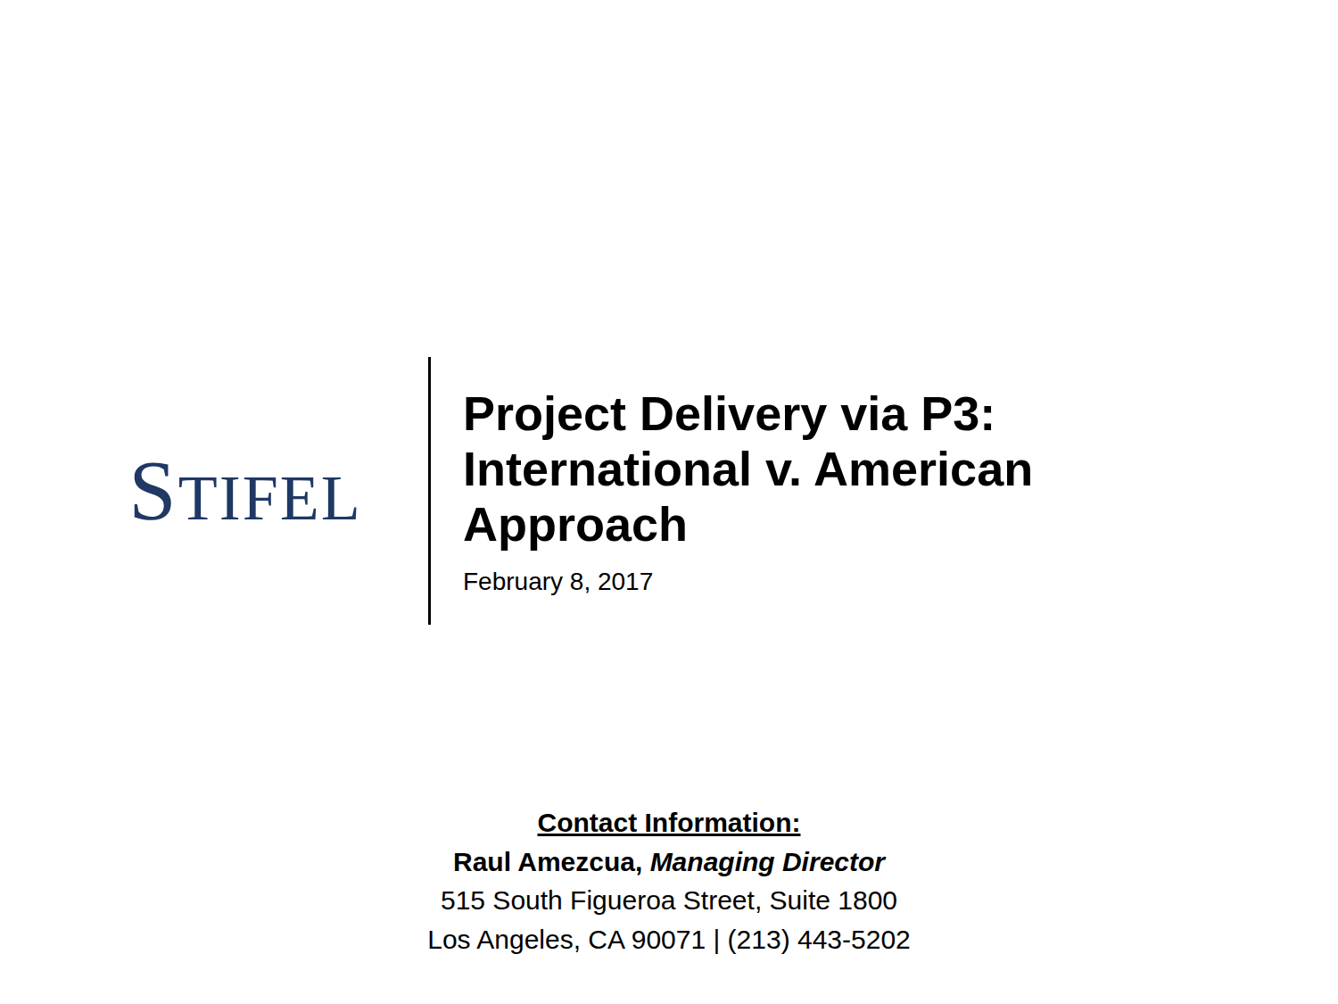STIFEL
Project Delivery via P3:
International v. American Approach
February 8, 2017
Contact Information:
Raul Amezcua, Managing Director
515 South Figueroa Street, Suite 1800
Los Angeles, CA 90071 | (213) 443-5202